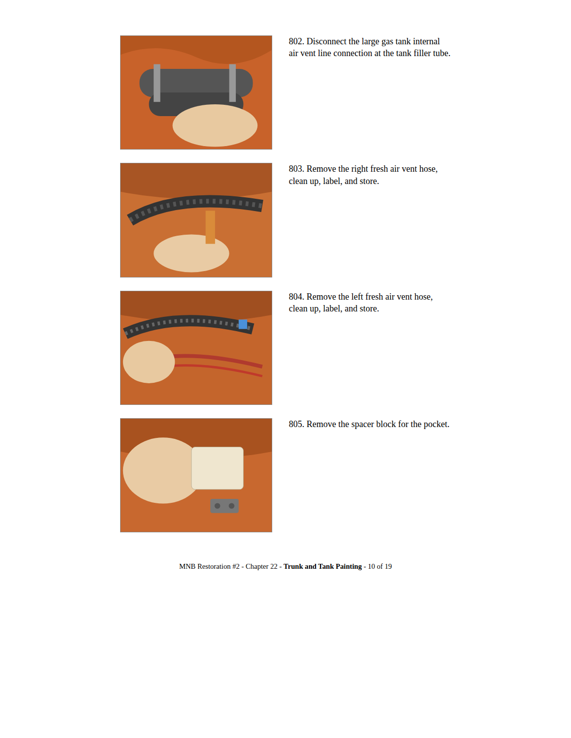802. Disconnect the large gas tank internal air vent line connection at the tank filler tube.
803. Remove the right fresh air vent hose, clean up, label, and store.
804. Remove the left fresh air vent hose, clean up, label, and store.
805. Remove the spacer block for the pocket.
MNB Restoration #2 - Chapter 22 - Trunk and Tank Painting - 10 of 19